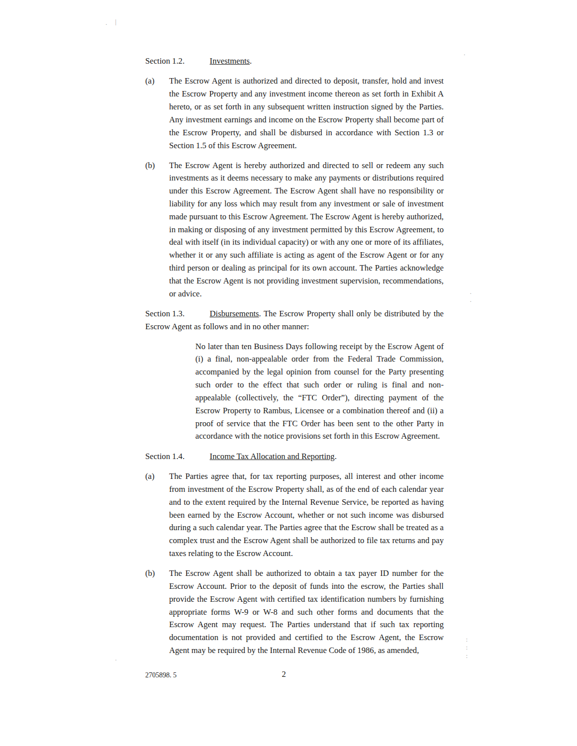. | . . . : : : .
Section 1.2. Investments.
(a) The Escrow Agent is authorized and directed to deposit, transfer, hold and invest the Escrow Property and any investment income thereon as set forth in Exhibit A hereto, or as set forth in any subsequent written instruction signed by the Parties. Any investment earnings and income on the Escrow Property shall become part of the Escrow Property, and shall be disbursed in accordance with Section 1.3 or Section 1.5 of this Escrow Agreement.
(b) The Escrow Agent is hereby authorized and directed to sell or redeem any such investments as it deems necessary to make any payments or distributions required under this Escrow Agreement. The Escrow Agent shall have no responsibility or liability for any loss which may result from any investment or sale of investment made pursuant to this Escrow Agreement. The Escrow Agent is hereby authorized, in making or disposing of any investment permitted by this Escrow Agreement, to deal with itself (in its individual capacity) or with any one or more of its affiliates, whether it or any such affiliate is acting as agent of the Escrow Agent or for any third person or dealing as principal for its own account. The Parties acknowledge that the Escrow Agent is not providing investment supervision, recommendations, or advice.
Section 1.3. Disbursements. The Escrow Property shall only be distributed by the Escrow Agent as follows and in no other manner:
No later than ten Business Days following receipt by the Escrow Agent of (i) a final, non-appealable order from the Federal Trade Commission, accompanied by the legal opinion from counsel for the Party presenting such order to the effect that such order or ruling is final and non-appealable (collectively, the “FTC Order”), directing payment of the Escrow Property to Rambus, Licensee or a combination thereof and (ii) a proof of service that the FTC Order has been sent to the other Party in accordance with the notice provisions set forth in this Escrow Agreement.
Section 1.4. Income Tax Allocation and Reporting.
(a) The Parties agree that, for tax reporting purposes, all interest and other income from investment of the Escrow Property shall, as of the end of each calendar year and to the extent required by the Internal Revenue Service, be reported as having been earned by the Escrow Account, whether or not such income was disbursed during a such calendar year. The Parties agree that the Escrow shall be treated as a complex trust and the Escrow Agent shall be authorized to file tax returns and pay taxes relating to the Escrow Account.
(b) The Escrow Agent shall be authorized to obtain a tax payer ID number for the Escrow Account. Prior to the deposit of funds into the escrow, the Parties shall provide the Escrow Agent with certified tax identification numbers by furnishing appropriate forms W-9 or W-8 and such other forms and documents that the Escrow Agent may request. The Parties understand that if such tax reporting documentation is not provided and certified to the Escrow Agent, the Escrow Agent may be required by the Internal Revenue Code of 1986, as amended,
2705898. 5 2